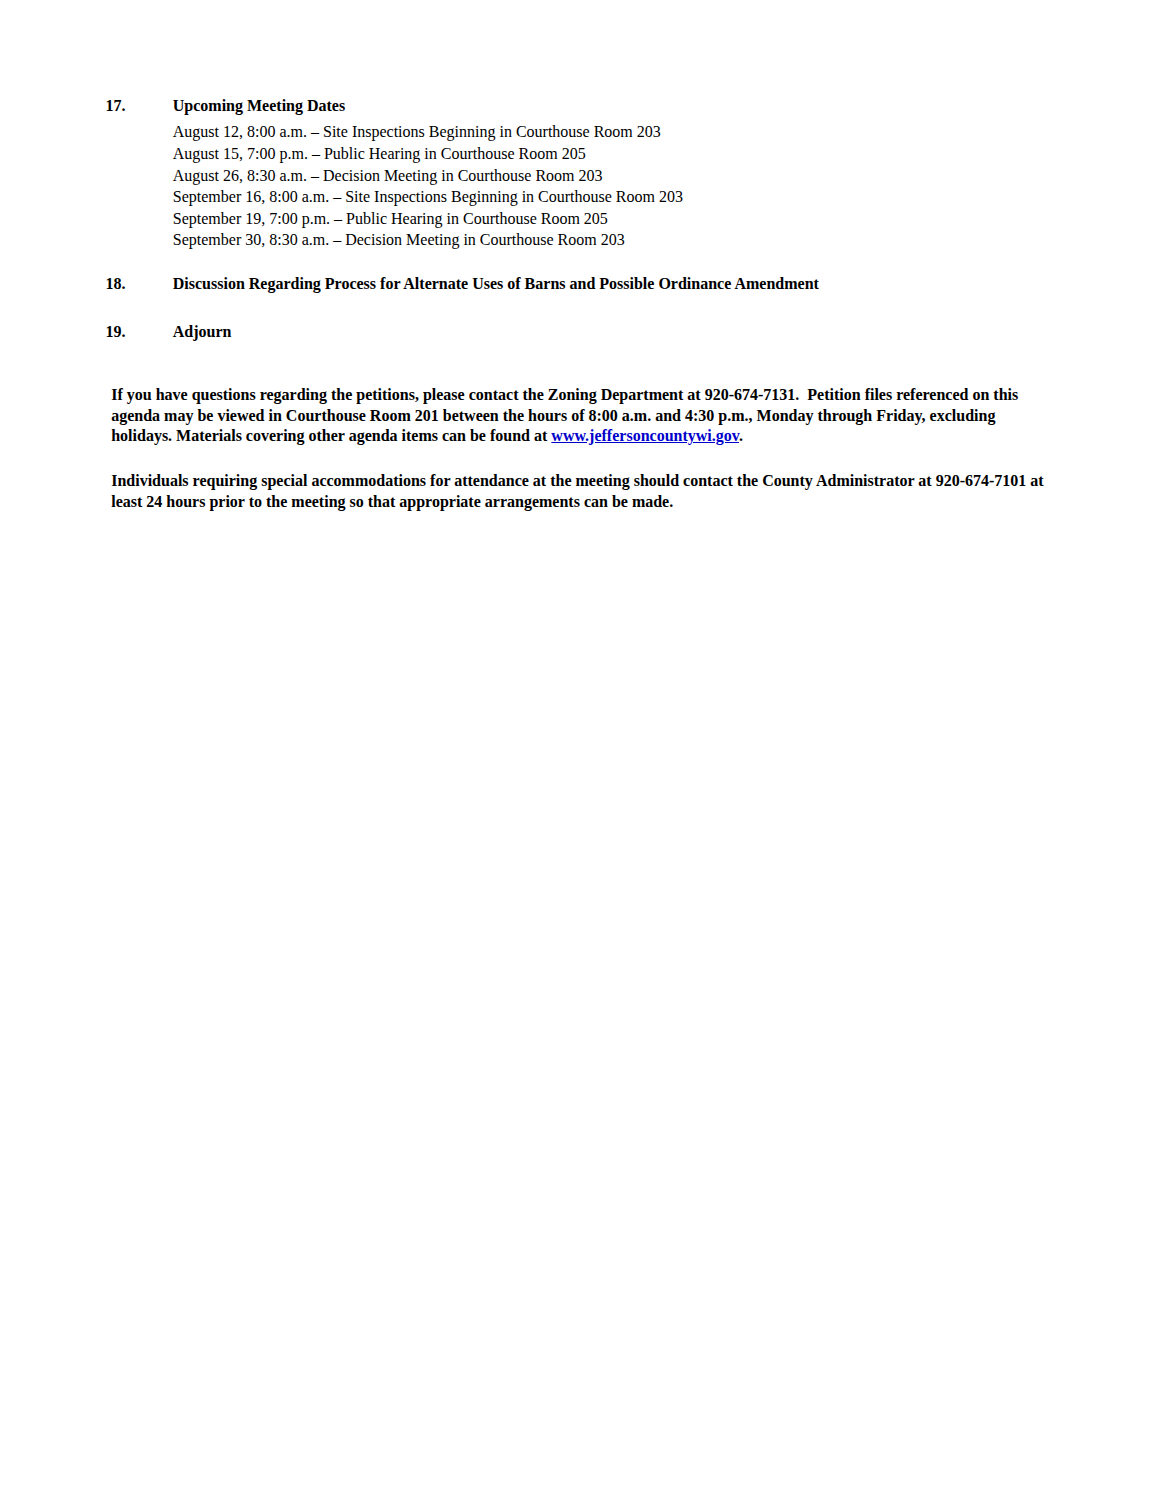17.
Upcoming Meeting Dates
August 12, 8:00 a.m. – Site Inspections Beginning in Courthouse Room 203
August 15, 7:00 p.m. – Public Hearing in Courthouse Room 205
August 26, 8:30 a.m. – Decision Meeting in Courthouse Room 203
September 16, 8:00 a.m. – Site Inspections Beginning in Courthouse Room 203
September 19, 7:00 p.m. – Public Hearing in Courthouse Room 205
September 30, 8:30 a.m. – Decision Meeting in Courthouse Room 203
18.
Discussion Regarding Process for Alternate Uses of Barns and Possible Ordinance Amendment
19.
Adjourn
If you have questions regarding the petitions, please contact the Zoning Department at 920-674-7131. Petition files referenced on this agenda may be viewed in Courthouse Room 201 between the hours of 8:00 a.m. and 4:30 p.m., Monday through Friday, excluding holidays. Materials covering other agenda items can be found at www.jeffersoncountywi.gov.
Individuals requiring special accommodations for attendance at the meeting should contact the County Administrator at 920-674-7101 at least 24 hours prior to the meeting so that appropriate arrangements can be made.